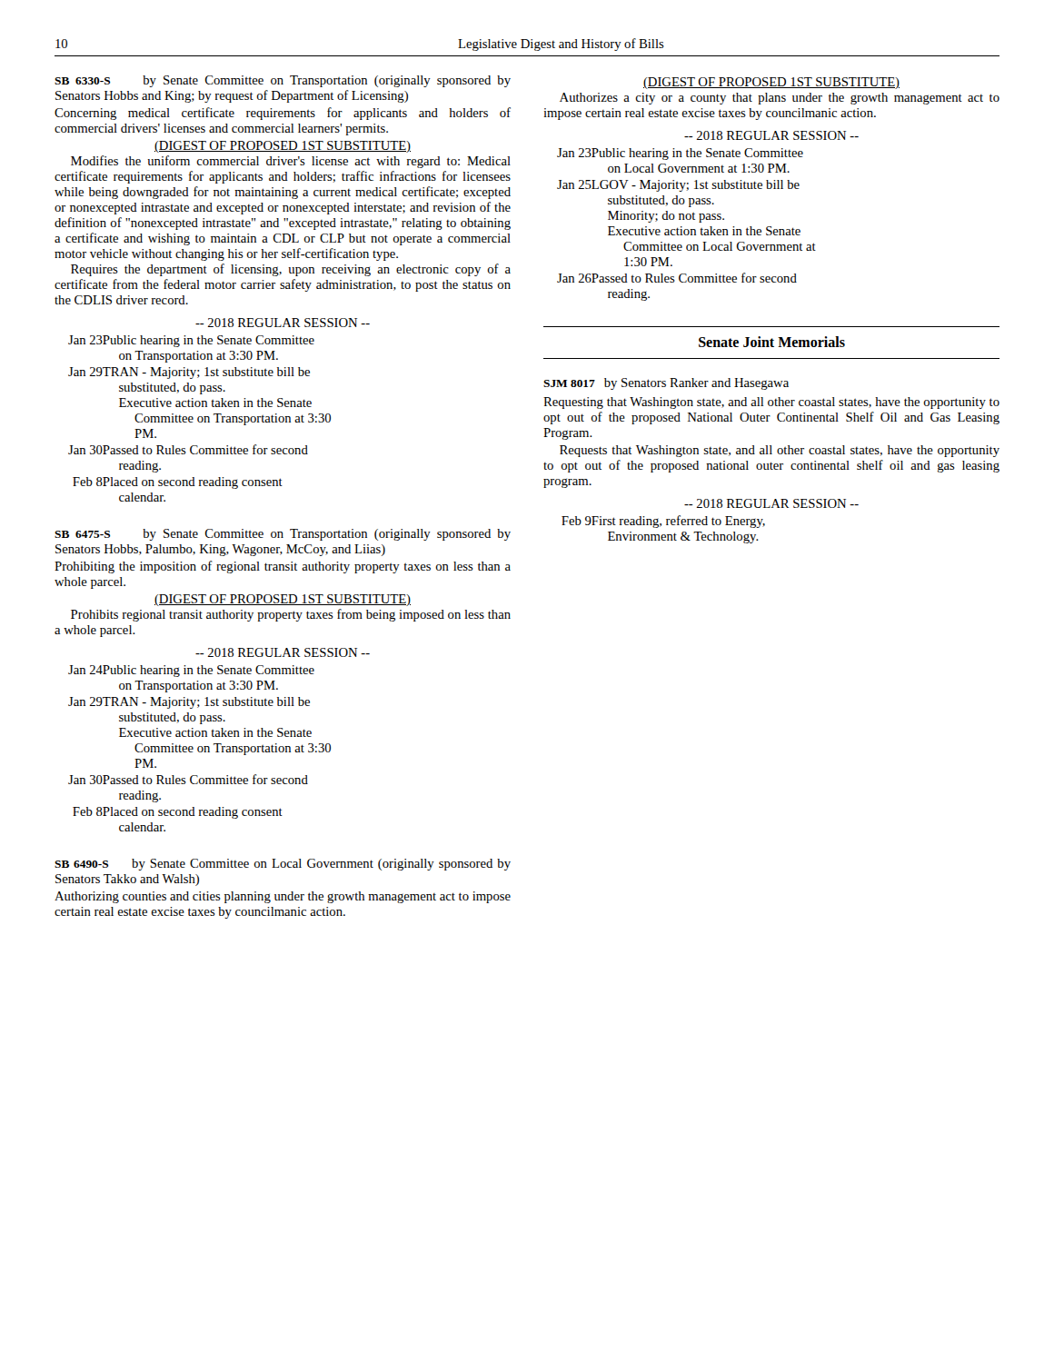10
Legislative Digest and History of Bills
SB 6330-S by Senate Committee on Transportation (originally sponsored by Senators Hobbs and King; by request of Department of Licensing)
Concerning medical certificate requirements for applicants and holders of commercial drivers' licenses and commercial learners' permits.
(DIGEST OF PROPOSED 1ST SUBSTITUTE)
Modifies the uniform commercial driver's license act with regard to: Medical certificate requirements for applicants and holders; traffic infractions for licensees while being downgraded for not maintaining a current medical certificate; excepted or nonexcepted intrastate and excepted or nonexcepted interstate; and revision of the definition of "nonexcepted intrastate" and "excepted intrastate," relating to obtaining a certificate and wishing to maintain a CDL or CLP but not operate a commercial motor vehicle without changing his or her self-certification type.
Requires the department of licensing, upon receiving an electronic copy of a certificate from the federal motor carrier safety administration, to post the status on the CDLIS driver record.
-- 2018 REGULAR SESSION --
| Jan 23 | Public hearing in the Senate Committee on Transportation at 3:30 PM. |
| Jan 29 | TRAN - Majority; 1st substitute bill be substituted, do pass. Executive action taken in the Senate Committee on Transportation at 3:30 PM. |
| Jan 30 | Passed to Rules Committee for second reading. |
| Feb 8 | Placed on second reading consent calendar. |
SB 6475-S by Senate Committee on Transportation (originally sponsored by Senators Hobbs, Palumbo, King, Wagoner, McCoy, and Liias)
Prohibiting the imposition of regional transit authority property taxes on less than a whole parcel.
(DIGEST OF PROPOSED 1ST SUBSTITUTE)
Prohibits regional transit authority property taxes from being imposed on less than a whole parcel.
-- 2018 REGULAR SESSION --
| Jan 24 | Public hearing in the Senate Committee on Transportation at 3:30 PM. |
| Jan 29 | TRAN - Majority; 1st substitute bill be substituted, do pass. Executive action taken in the Senate Committee on Transportation at 3:30 PM. |
| Jan 30 | Passed to Rules Committee for second reading. |
| Feb 8 | Placed on second reading consent calendar. |
SB 6490-S by Senate Committee on Local Government (originally sponsored by Senators Takko and Walsh)
Authorizing counties and cities planning under the growth management act to impose certain real estate excise taxes by councilmanic action.
(DIGEST OF PROPOSED 1ST SUBSTITUTE)
Authorizes a city or a county that plans under the growth management act to impose certain real estate excise taxes by councilmanic action.
-- 2018 REGULAR SESSION --
| Jan 23 | Public hearing in the Senate Committee on Local Government at 1:30 PM. |
| Jan 25 | LGOV - Majority; 1st substitute bill be substituted, do pass. Minority; do not pass. Executive action taken in the Senate Committee on Local Government at 1:30 PM. |
| Jan 26 | Passed to Rules Committee for second reading. |
Senate Joint Memorials
SJM 8017 by Senators Ranker and Hasegawa
Requesting that Washington state, and all other coastal states, have the opportunity to opt out of the proposed National Outer Continental Shelf Oil and Gas Leasing Program.
Requests that Washington state, and all other coastal states, have the opportunity to opt out of the proposed national outer continental shelf oil and gas leasing program.
-- 2018 REGULAR SESSION --
| Feb 9 | First reading, referred to Energy, Environment & Technology. |